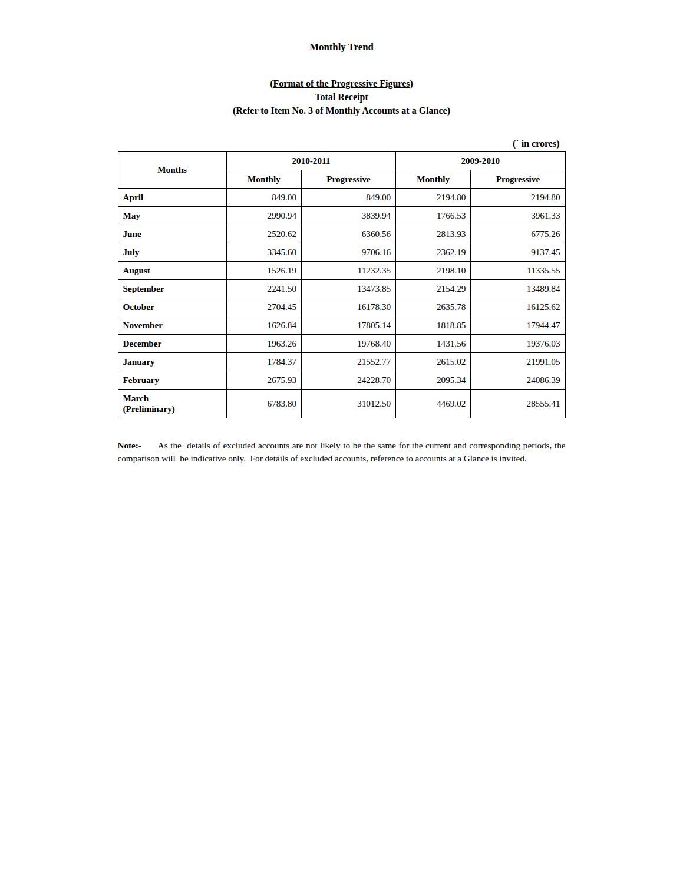Monthly Trend
(Format of the Progressive Figures)
Total Receipt
(Refer to Item No. 3 of Monthly Accounts at a Glance)
(` in crores)
| Months | 2010-2011 | 2009-2010 |
| --- | --- | --- |
| Monthly | Progressive | Monthly | Progressive |
| April | 849.00 | 849.00 | 2194.80 | 2194.80 |
| May | 2990.94 | 3839.94 | 1766.53 | 3961.33 |
| June | 2520.62 | 6360.56 | 2813.93 | 6775.26 |
| July | 3345.60 | 9706.16 | 2362.19 | 9137.45 |
| August | 1526.19 | 11232.35 | 2198.10 | 11335.55 |
| September | 2241.50 | 13473.85 | 2154.29 | 13489.84 |
| October | 2704.45 | 16178.30 | 2635.78 | 16125.62 |
| November | 1626.84 | 17805.14 | 1818.85 | 17944.47 |
| December | 1963.26 | 19768.40 | 1431.56 | 19376.03 |
| January | 1784.37 | 21552.77 | 2615.02 | 21991.05 |
| February | 2675.93 | 24228.70 | 2095.34 | 24086.39 |
| March (Preliminary) | 6783.80 | 31012.50 | 4469.02 | 28555.41 |
Note:- As the details of excluded accounts are not likely to be the same for the current and corresponding periods, the comparison will be indicative only. For details of excluded accounts, reference to accounts at a Glance is invited.